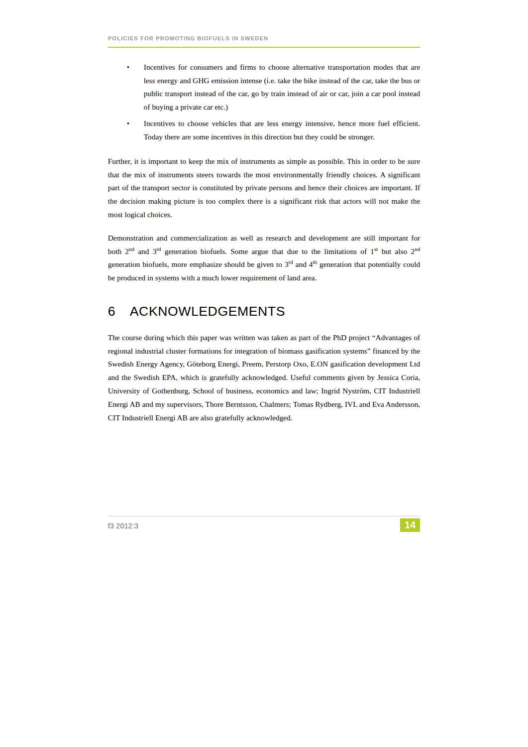Policies for promoting biofuels in Sweden
Incentives for consumers and firms to choose alternative transportation modes that are less energy and GHG emission intense (i.e. take the bike instead of the car, take the bus or public transport instead of the car, go by train instead of air or car, join a car pool instead of buying a private car etc.)
Incentives to choose vehicles that are less energy intensive, hence more fuel efficient. Today there are some incentives in this direction but they could be stronger.
Further, it is important to keep the mix of instruments as simple as possible. This in order to be sure that the mix of instruments steers towards the most environmentally friendly choices. A significant part of the transport sector is constituted by private persons and hence their choices are important. If the decision making picture is too complex there is a significant risk that actors will not make the most logical choices.
Demonstration and commercialization as well as research and development are still important for both 2nd and 3rd generation biofuels. Some argue that due to the limitations of 1st but also 2nd generation biofuels, more emphasize should be given to 3rd and 4th generation that potentially could be produced in systems with a much lower requirement of land area.
6 ACKNOWLEDGEMENTS
The course during which this paper was written was taken as part of the PhD project “Advantages of regional industrial cluster formations for integration of biomass gasification systems” financed by the Swedish Energy Agency, Göteborg Energi, Preem, Perstorp Oxo, E.ON gasification development Ltd and the Swedish EPA, which is gratefully acknowledged. Useful comments given by Jessica Coria, University of Gothenburg, School of business, economics and law; Ingrid Nyström, CIT Industriell Energi AB and my supervisors, Thore Berntsson, Chalmers; Tomas Rydberg, IVL and Eva Andersson, CIT Industriell Energi AB are also gratefully acknowledged.
f3 2012:3 14